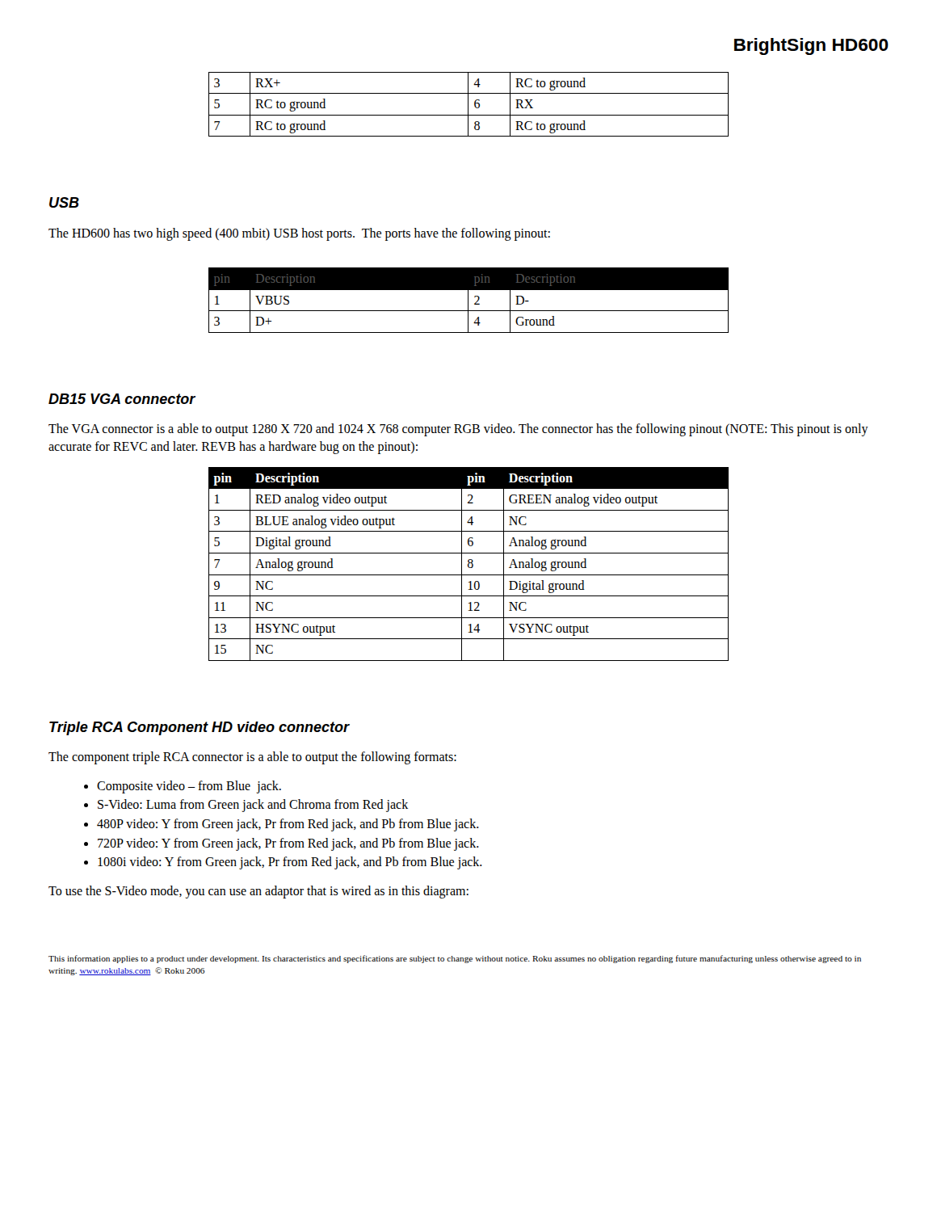BrightSign HD600
| 3 | RX+ | 4 | RC to ground |
| 5 | RC to ground | 6 | RX |
| 7 | RC to ground | 8 | RC to ground |
USB
The HD600 has two high speed (400 mbit) USB host ports. The ports have the following pinout:
| pin | Description | pin | Description |
| --- | --- | --- | --- |
| 1 | VBUS | 2 | D- |
| 3 | D+ | 4 | Ground |
DB15 VGA connector
The VGA connector is a able to output 1280 X 720 and 1024 X 768 computer RGB video. The connector has the following pinout (NOTE: This pinout is only accurate for REVC and later. REVB has a hardware bug on the pinout):
| pin | Description | pin | Description |
| --- | --- | --- | --- |
| 1 | RED analog video output | 2 | GREEN analog video output |
| 3 | BLUE analog video output | 4 | NC |
| 5 | Digital ground | 6 | Analog ground |
| 7 | Analog ground | 8 | Analog ground |
| 9 | NC | 10 | Digital ground |
| 11 | NC | 12 | NC |
| 13 | HSYNC output | 14 | VSYNC output |
| 15 | NC | | |
Triple RCA Component HD video connector
The component triple RCA connector is a able to output the following formats:
Composite video – from Blue jack.
S-Video: Luma from Green jack and Chroma from Red jack
480P video: Y from Green jack, Pr from Red jack, and Pb from Blue jack.
720P video: Y from Green jack, Pr from Red jack, and Pb from Blue jack.
1080i video: Y from Green jack, Pr from Red jack, and Pb from Blue jack.
To use the S-Video mode, you can use an adaptor that is wired as in this diagram:
This information applies to a product under development. Its characteristics and specifications are subject to change without notice. Roku assumes no obligation regarding future manufacturing unless otherwise agreed to in writing. www.rokulabs.com © Roku 2006